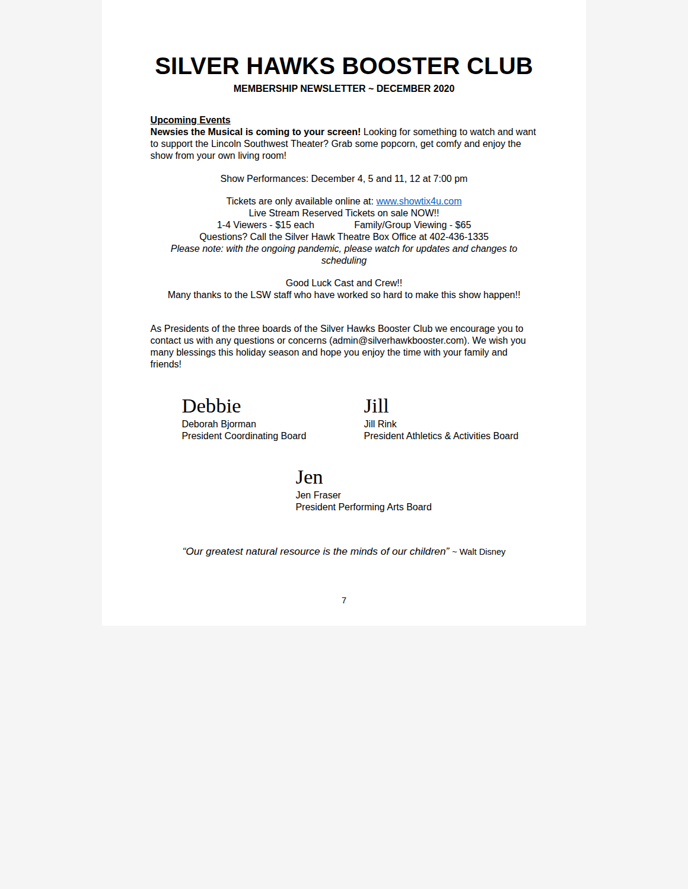SILVER HAWKS BOOSTER CLUB
MEMBERSHIP NEWSLETTER ~ DECEMBER 2020
Upcoming Events
Newsies the Musical is coming to your screen! Looking for something to watch and want to support the Lincoln Southwest Theater? Grab some popcorn, get comfy and enjoy the show from your own living room!
Show Performances: December 4, 5 and 11, 12 at 7:00 pm
Tickets are only available online at: www.showtix4u.com
Live Stream Reserved Tickets on sale NOW!!
1-4 Viewers - $15 each Family/Group Viewing - $65
Questions? Call the Silver Hawk Theatre Box Office at 402-436-1335
Please note: with the ongoing pandemic, please watch for updates and changes to scheduling
Good Luck Cast and Crew!!
Many thanks to the LSW staff who have worked so hard to make this show happen!!
As Presidents of the three boards of the Silver Hawks Booster Club we encourage you to contact us with any questions or concerns (admin@silverhawkbooster.com). We wish you many blessings this holiday season and hope you enjoy the time with your family and friends!
Debbie
Deborah Bjorman
President Coordinating Board
Jill
Jill Rink
President Athletics & Activities Board
Jen
Jen Fraser
President Performing Arts Board
“Our greatest natural resource is the minds of our children” ~ Walt Disney
7